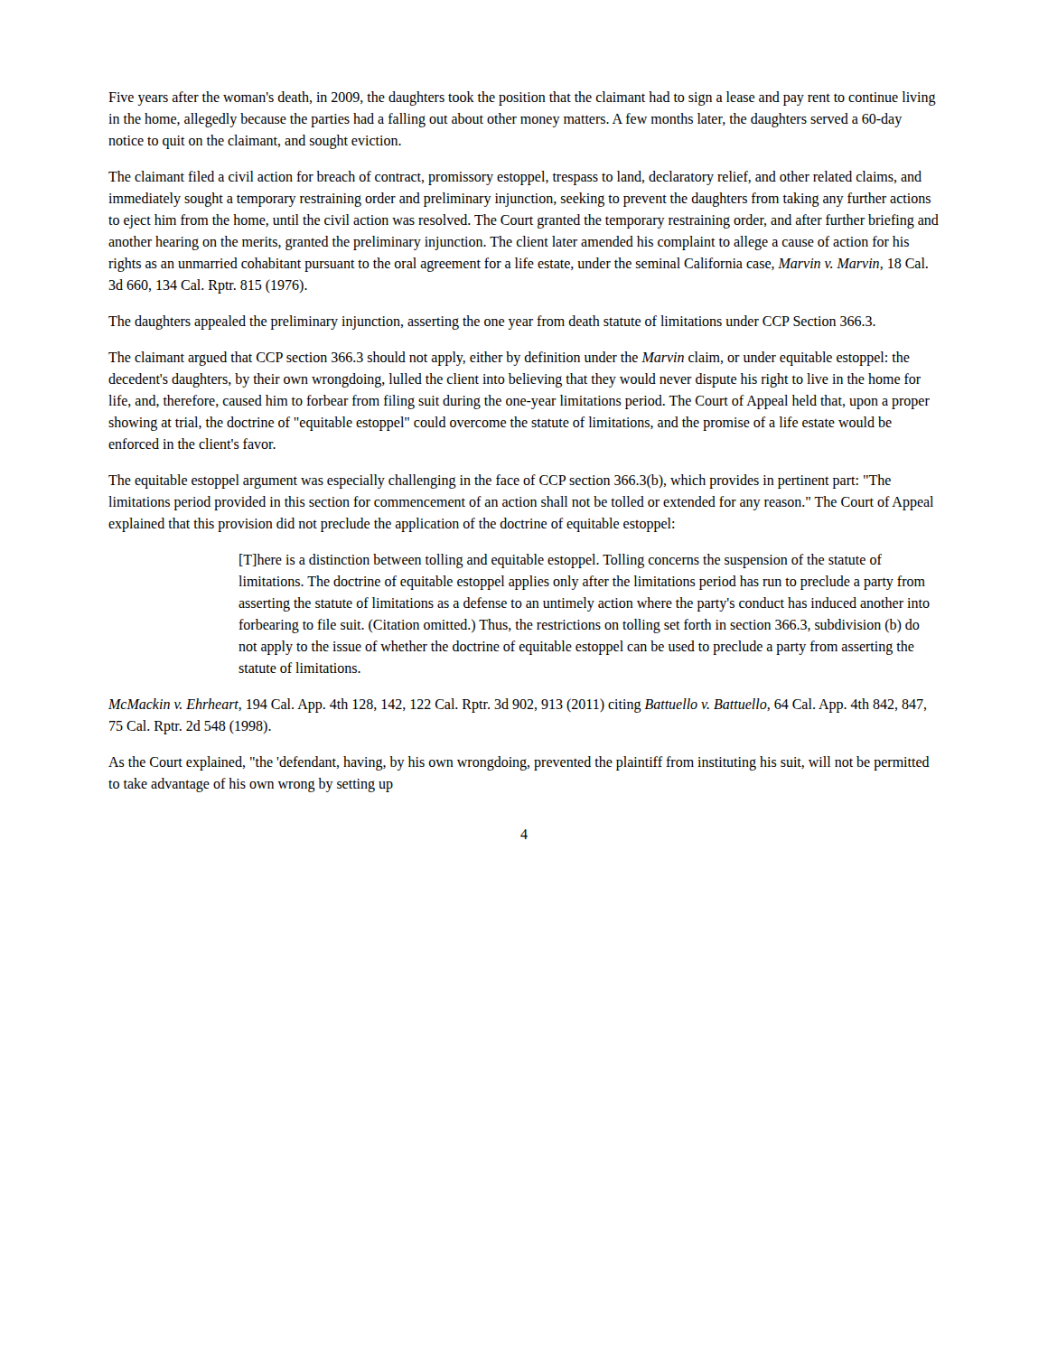Five years after the woman's death, in 2009, the daughters took the position that the claimant had to sign a lease and pay rent to continue living in the home, allegedly because the parties had a falling out about other money matters. A few months later, the daughters served a 60-day notice to quit on the claimant, and sought eviction.
The claimant filed a civil action for breach of contract, promissory estoppel, trespass to land, declaratory relief, and other related claims, and immediately sought a temporary restraining order and preliminary injunction, seeking to prevent the daughters from taking any further actions to eject him from the home, until the civil action was resolved. The Court granted the temporary restraining order, and after further briefing and another hearing on the merits, granted the preliminary injunction. The client later amended his complaint to allege a cause of action for his rights as an unmarried cohabitant pursuant to the oral agreement for a life estate, under the seminal California case, Marvin v. Marvin, 18 Cal. 3d 660, 134 Cal. Rptr. 815 (1976).
The daughters appealed the preliminary injunction, asserting the one year from death statute of limitations under CCP Section 366.3.
The claimant argued that CCP section 366.3 should not apply, either by definition under the Marvin claim, or under equitable estoppel: the decedent's daughters, by their own wrongdoing, lulled the client into believing that they would never dispute his right to live in the home for life, and, therefore, caused him to forbear from filing suit during the one-year limitations period. The Court of Appeal held that, upon a proper showing at trial, the doctrine of "equitable estoppel" could overcome the statute of limitations, and the promise of a life estate would be enforced in the client's favor.
The equitable estoppel argument was especially challenging in the face of CCP section 366.3(b), which provides in pertinent part: "The limitations period provided in this section for commencement of an action shall not be tolled or extended for any reason." The Court of Appeal explained that this provision did not preclude the application of the doctrine of equitable estoppel:
[T]here is a distinction between tolling and equitable estoppel. Tolling concerns the suspension of the statute of limitations. The doctrine of equitable estoppel applies only after the limitations period has run to preclude a party from asserting the statute of limitations as a defense to an untimely action where the party's conduct has induced another into forbearing to file suit. (Citation omitted.) Thus, the restrictions on tolling set forth in section 366.3, subdivision (b) do not apply to the issue of whether the doctrine of equitable estoppel can be used to preclude a party from asserting the statute of limitations.
McMackin v. Ehrheart, 194 Cal. App. 4th 128, 142, 122 Cal. Rptr. 3d 902, 913 (2011) citing Battuello v. Battuello, 64 Cal. App. 4th 842, 847, 75 Cal. Rptr. 2d 548 (1998).
As the Court explained, "the 'defendant, having, by his own wrongdoing, prevented the plaintiff from instituting his suit, will not be permitted to take advantage of his own wrong by setting up
4